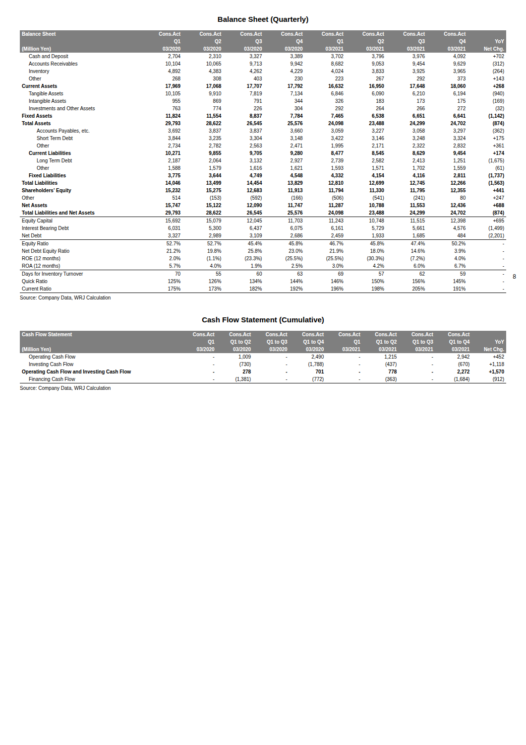Balance Sheet (Quarterly)
| Balance Sheet | Cons.Act | Cons.Act | Cons.Act | Cons.Act | Cons.Act | Cons.Act | Cons.Act | Cons.Act | |
| --- | --- | --- | --- | --- | --- | --- | --- | --- | --- |
| | Q1 | Q2 | Q3 | Q4 | Q1 | Q2 | Q3 | Q4 | YoY |
| (Million Yen) | 03/2020 | 03/2020 | 03/2020 | 03/2020 | 03/2021 | 03/2021 | 03/2021 | 03/2021 | Net Chg. |
| Cash and Deposit | 2,704 | 2,310 | 3,327 | 3,389 | 3,702 | 3,796 | 3,976 | 4,092 | +702 |
| Accounts Receivables | 10,104 | 10,065 | 9,713 | 9,942 | 8,682 | 9,053 | 9,454 | 9,629 | (312) |
| Inventory | 4,892 | 4,383 | 4,262 | 4,229 | 4,024 | 3,833 | 3,925 | 3,965 | (264) |
| Other | 268 | 308 | 403 | 230 | 223 | 267 | 292 | 373 | +143 |
| Current Assets | 17,969 | 17,068 | 17,707 | 17,792 | 16,632 | 16,950 | 17,648 | 18,060 | +268 |
| Tangible Assets | 10,105 | 9,910 | 7,819 | 7,134 | 6,846 | 6,090 | 6,210 | 6,194 | (940) |
| Intangible Assets | 955 | 869 | 791 | 344 | 326 | 183 | 173 | 175 | (169) |
| Investments and Other Assets | 763 | 774 | 226 | 304 | 292 | 264 | 266 | 272 | (32) |
| Fixed Assets | 11,824 | 11,554 | 8,837 | 7,784 | 7,465 | 6,538 | 6,651 | 6,641 | (1,142) |
| Total Assets | 29,793 | 28,622 | 26,545 | 25,576 | 24,098 | 23,488 | 24,299 | 24,702 | (874) |
| Accounts Payables, etc. | 3,692 | 3,837 | 3,837 | 3,660 | 3,059 | 3,227 | 3,058 | 3,297 | (362) |
| Short Term Debt | 3,844 | 3,235 | 3,304 | 3,148 | 3,422 | 3,146 | 3,248 | 3,324 | +175 |
| Other | 2,734 | 2,782 | 2,563 | 2,471 | 1,995 | 2,171 | 2,322 | 2,832 | +361 |
| Current Liabilities | 10,271 | 9,855 | 9,705 | 9,280 | 8,477 | 8,545 | 8,629 | 9,454 | +174 |
| Long Term Debt | 2,187 | 2,064 | 3,132 | 2,927 | 2,739 | 2,582 | 2,413 | 1,251 | (1,675) |
| Other | 1,588 | 1,579 | 1,616 | 1,621 | 1,593 | 1,571 | 1,702 | 1,559 | (61) |
| Fixed Liabilities | 3,775 | 3,644 | 4,749 | 4,548 | 4,332 | 4,154 | 4,116 | 2,811 | (1,737) |
| Total Liabilities | 14,046 | 13,499 | 14,454 | 13,829 | 12,810 | 12,699 | 12,745 | 12,266 | (1,563) |
| Shareholders' Equity | 15,232 | 15,275 | 12,683 | 11,913 | 11,794 | 11,330 | 11,795 | 12,355 | +441 |
| Other | 514 | (153) | (592) | (166) | (506) | (541) | (241) | 80 | +247 |
| Net Assets | 15,747 | 15,122 | 12,090 | 11,747 | 11,287 | 10,788 | 11,553 | 12,436 | +688 |
| Total Liabilities and Net Assets | 29,793 | 28,622 | 26,545 | 25,576 | 24,098 | 23,488 | 24,299 | 24,702 | (874) |
| Equity Capital | 15,692 | 15,079 | 12,045 | 11,703 | 11,243 | 10,748 | 11,515 | 12,398 | +695 |
| Interest Bearing Debt | 6,031 | 5,300 | 6,437 | 6,075 | 6,161 | 5,729 | 5,661 | 4,576 | (1,499) |
| Net Debt | 3,327 | 2,989 | 3,109 | 2,686 | 2,459 | 1,933 | 1,685 | 484 | (2,201) |
| Equity Ratio | 52.7% | 52.7% | 45.4% | 45.8% | 46.7% | 45.8% | 47.4% | 50.2% | - |
| Net Debt Equity Ratio | 21.2% | 19.8% | 25.8% | 23.0% | 21.9% | 18.0% | 14.6% | 3.9% | - |
| ROE (12 months) | 2.0% | (1.1%) | (23.3%) | (25.5%) | (25.5%) | (30.3%) | (7.2%) | 4.0% | - |
| ROA (12 months) | 5.7% | 4.0% | 1.9% | 2.5% | 3.0% | 4.2% | 6.0% | 6.7% | - |
| Days for Inventory Turnover | 70 | 55 | 60 | 63 | 69 | 57 | 62 | 59 | - |
| Quick Ratio | 125% | 126% | 134% | 144% | 146% | 150% | 156% | 145% | - |
| Current Ratio | 175% | 173% | 182% | 192% | 196% | 198% | 205% | 191% | - |
8
Source: Company Data, WRJ Calculation
Cash Flow Statement (Cumulative)
| Cash Flow Statement | Cons.Act | Cons.Act | Cons.Act | Cons.Act | Cons.Act | Cons.Act | Cons.Act | Cons.Act | |
| --- | --- | --- | --- | --- | --- | --- | --- | --- | --- |
| | Q1 | Q1 to Q2 | Q1 to Q3 | Q1 to Q4 | Q1 | Q1 to Q2 | Q1 to Q3 | Q1 to Q4 | YoY |
| (Million Yen) | 03/2020 | 03/2020 | 03/2020 | 03/2020 | 03/2021 | 03/2021 | 03/2021 | 03/2021 | Net Chg. |
| Operating Cash Flow | - | 1,009 | - | 2,490 | - | 1,215 | - | 2,942 | +452 |
| Investing Cash Flow | - | (730) | - | (1,788) | - | (437) | - | (670) | +1,118 |
| Operating Cash Flow and Investing Cash Flow | - | 278 | - | 701 | - | 778 | - | 2,272 | +1,570 |
| Financing Cash Flow | - | (1,381) | - | (772) | - | (363) | - | (1,684) | (912) |
Source: Company Data, WRJ Calculation